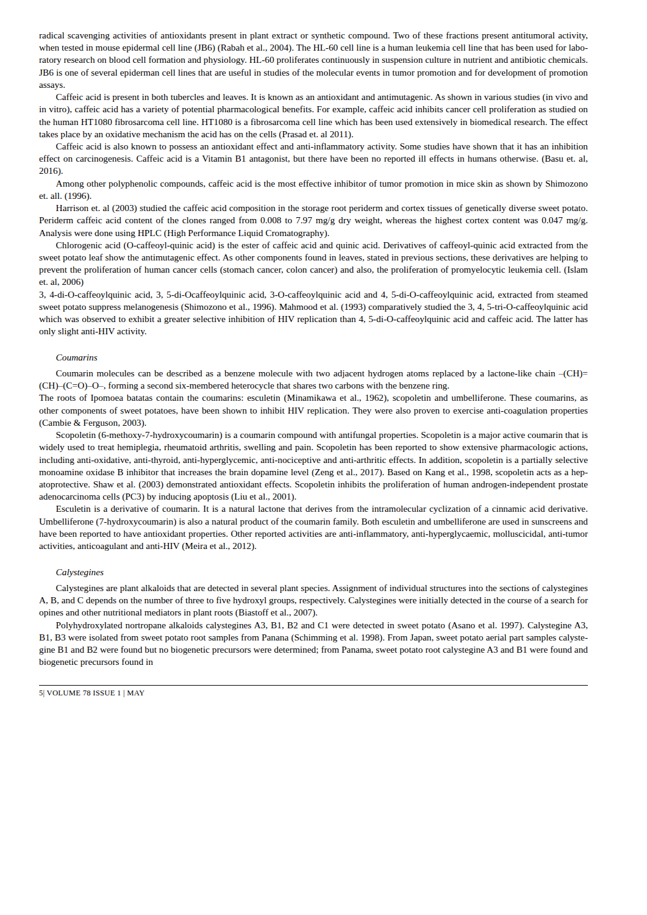radical scavenging activities of antioxidants present in plant extract or synthetic compound. Two of these fractions present antitumoral activity, when tested in mouse epidermal cell line (JB6) (Rabah et al., 2004). The HL-60 cell line is a human leukemia cell line that has been used for laboratory research on blood cell formation and physiology. HL-60 proliferates continuously in suspension culture in nutrient and antibiotic chemicals. JB6 is one of several epiderman cell lines that are useful in studies of the molecular events in tumor promotion and for development of promotion assays.
Caffeic acid is present in both tubercles and leaves. It is known as an antioxidant and antimutagenic. As shown in various studies (in vivo and in vitro), caffeic acid has a variety of potential pharmacological benefits. For example, caffeic acid inhibits cancer cell proliferation as studied on the human HT1080 fibrosarcoma cell line. HT1080 is a fibrosarcoma cell line which has been used extensively in biomedical research. The effect takes place by an oxidative mechanism the acid has on the cells (Prasad et. al 2011).
Caffeic acid is also known to possess an antioxidant effect and anti-inflammatory activity. Some studies have shown that it has an inhibition effect on carcinogenesis. Caffeic acid is a Vitamin B1 antagonist, but there have been no reported ill effects in humans otherwise. (Basu et. al, 2016).
Among other polyphenolic compounds, caffeic acid is the most effective inhibitor of tumor promotion in mice skin as shown by Shimozono et. all. (1996).
Harrison et. al (2003) studied the caffeic acid composition in the storage root periderm and cortex tissues of genetically diverse sweet potato. Periderm caffeic acid content of the clones ranged from 0.008 to 7.97 mg/g dry weight, whereas the highest cortex content was 0.047 mg/g. Analysis were done using HPLC (High Performance Liquid Cromatography).
Chlorogenic acid (O-caffeoyl-quinic acid) is the ester of caffeic acid and quinic acid. Derivatives of caffeoyl-quinic acid extracted from the sweet potato leaf show the antimutagenic effect. As other components found in leaves, stated in previous sections, these derivatives are helping to prevent the proliferation of human cancer cells (stomach cancer, colon cancer) and also, the proliferation of promyelocytic leukemia cell. (Islam et. al, 2006)
3, 4-di-O-caffeoylquinic acid, 3, 5-di-Ocaffeoylquinic acid, 3-O-caffeoylquinic acid and 4, 5-di-O-caffeoylquinic acid, extracted from steamed sweet potato suppress melanogenesis (Shimozono et al., 1996). Mahmood et al. (1993) comparatively studied the 3, 4, 5-tri-O-caffeoylquinic acid which was observed to exhibit a greater selective inhibition of HIV replication than 4, 5-di-O-caffeoylquinic acid and caffeic acid. The latter has only slight anti-HIV activity.
Coumarins
Coumarin molecules can be described as a benzene molecule with two adjacent hydrogen atoms replaced by a lactone-like chain –(CH)=(CH)–(C=O)–O–, forming a second six-membered heterocycle that shares two carbons with the benzene ring.
The roots of Ipomoea batatas contain the coumarins: esculetin (Minamikawa et al., 1962), scopoletin and umbelliferone. These coumarins, as other components of sweet potatoes, have been shown to inhibit HIV replication. They were also proven to exercise anti-coagulation properties (Cambie & Ferguson, 2003).
Scopoletin (6-methoxy-7-hydroxycoumarin) is a coumarin compound with antifungal properties. Scopoletin is a major active coumarin that is widely used to treat hemiplegia, rheumatoid arthritis, swelling and pain. Scopoletin has been reported to show extensive pharmacologic actions, including anti-oxidative, anti-thyroid, anti-hyperglycemic, anti-nociceptive and anti-arthritic effects. In addition, scopoletin is a partially selective monoamine oxidase B inhibitor that increases the brain dopamine level (Zeng et al., 2017). Based on Kang et al., 1998, scopoletin acts as a hepatoprotective. Shaw et al. (2003) demonstrated antioxidant effects. Scopoletin inhibits the proliferation of human androgen-independent prostate adenocarcinoma cells (PC3) by inducing apoptosis (Liu et al., 2001).
Esculetin is a derivative of coumarin. It is a natural lactone that derives from the intramolecular cyclization of a cinnamic acid derivative. Umbelliferone (7-hydroxycoumarin) is also a natural product of the coumarin family. Both esculetin and umbelliferone are used in sunscreens and have been reported to have antioxidant properties. Other reported activities are anti-inflammatory, anti-hyperglycaemic, molluscicidal, anti-tumor activities, anticoagulant and anti-HIV (Meira et al., 2012).
Calystegines
Calystegines are plant alkaloids that are detected in several plant species. Assignment of individual structures into the sections of calystegines A, B, and C depends on the number of three to five hydroxyl groups, respectively. Calystegines were initially detected in the course of a search for opines and other nutritional mediators in plant roots (Biastoff et al., 2007).
Polyhydroxylated nortropane alkaloids calystegines A3, B1, B2 and C1 were detected in sweet potato (Asano et al. 1997). Calystegine A3, B1, B3 were isolated from sweet potato root samples from Panana (Schimming et al. 1998). From Japan, sweet potato aerial part samples calystegine B1 and B2 were found but no biogenetic precursors were determined; from Panama, sweet potato root calystegine A3 and B1 were found and biogenetic precursors found in
5| VOLUME 78 ISSUE 1 | MAY